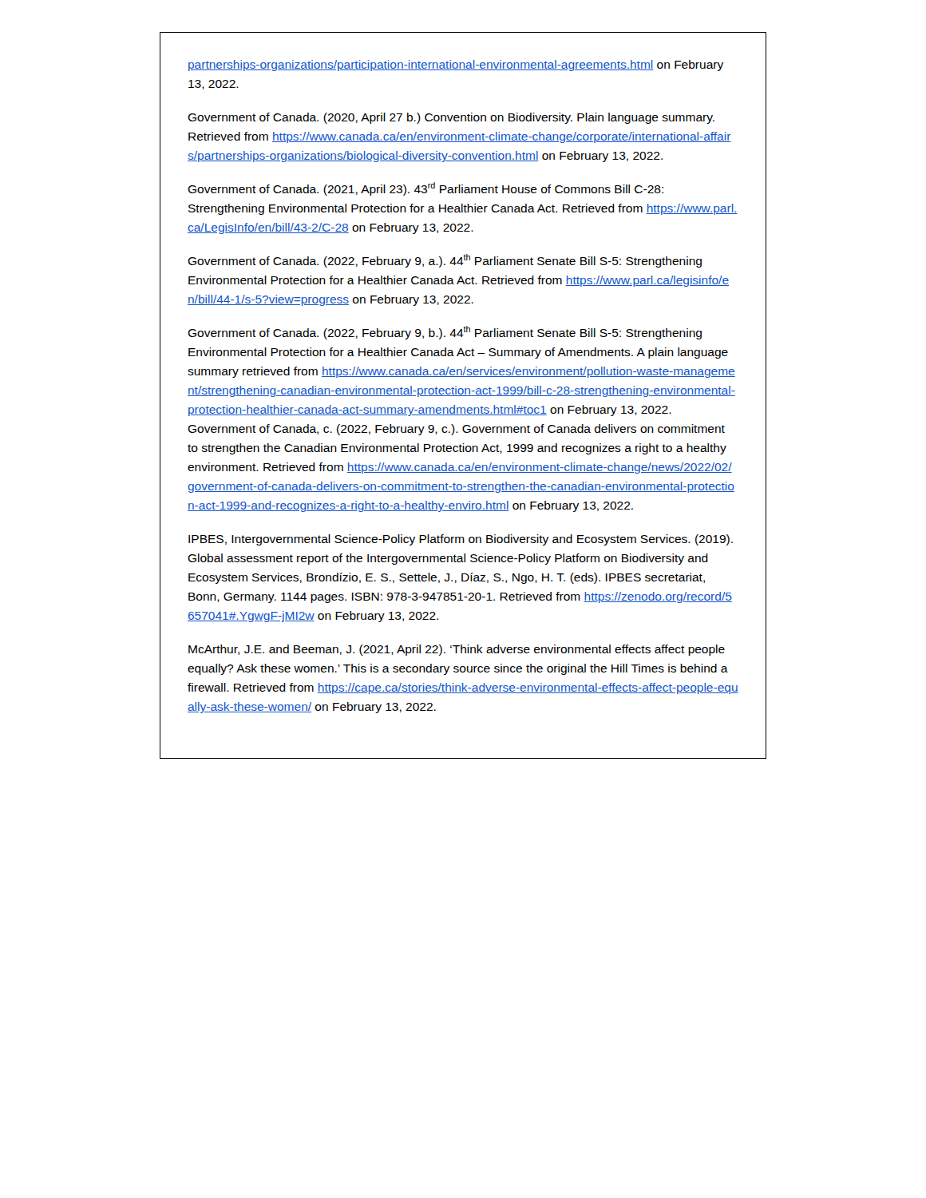partnerships-organizations/participation-international-environmental-agreements.html on February 13, 2022.
Government of Canada. (2020, April 27 b.) Convention on Biodiversity. Plain language summary. Retrieved from https://www.canada.ca/en/environment-climate-change/corporate/international-affairs/partnerships-organizations/biological-diversity-convention.html on February 13, 2022.
Government of Canada. (2021, April 23). 43rd Parliament House of Commons Bill C-28: Strengthening Environmental Protection for a Healthier Canada Act. Retrieved from https://www.parl.ca/LegisInfo/en/bill/43-2/C-28 on February 13, 2022.
Government of Canada. (2022, February 9, a.). 44th Parliament Senate Bill S-5: Strengthening Environmental Protection for a Healthier Canada Act. Retrieved from https://www.parl.ca/legisinfo/en/bill/44-1/s-5?view=progress on February 13, 2022.
Government of Canada. (2022, February 9, b.). 44th Parliament Senate Bill S-5: Strengthening Environmental Protection for a Healthier Canada Act – Summary of Amendments. A plain language summary retrieved from https://www.canada.ca/en/services/environment/pollution-waste-management/strengthening-canadian-environmental-protection-act-1999/bill-c-28-strengthening-environmental-protection-healthier-canada-act-summary-amendments.html#toc1 on February 13, 2022.
Government of Canada, c. (2022, February 9, c.). Government of Canada delivers on commitment to strengthen the Canadian Environmental Protection Act, 1999 and recognizes a right to a healthy environment. Retrieved from https://www.canada.ca/en/environment-climate-change/news/2022/02/government-of-canada-delivers-on-commitment-to-strengthen-the-canadian-environmental-protection-act-1999-and-recognizes-a-right-to-a-healthy-enviro.html on February 13, 2022.
IPBES, Intergovernmental Science-Policy Platform on Biodiversity and Ecosystem Services. (2019). Global assessment report of the Intergovernmental Science-Policy Platform on Biodiversity and Ecosystem Services, Brondízio, E. S., Settele, J., Díaz, S., Ngo, H. T. (eds). IPBES secretariat, Bonn, Germany. 1144 pages. ISBN: 978-3-947851-20-1. Retrieved from https://zenodo.org/record/5657041#.YgwgF-jMI2w on February 13, 2022.
McArthur, J.E. and Beeman, J. (2021, April 22). ‘Think adverse environmental effects affect people equally? Ask these women.’ This is a secondary source since the original the Hill Times is behind a firewall. Retrieved from https://cape.ca/stories/think-adverse-environmental-effects-affect-people-equally-ask-these-women/ on February 13, 2022.